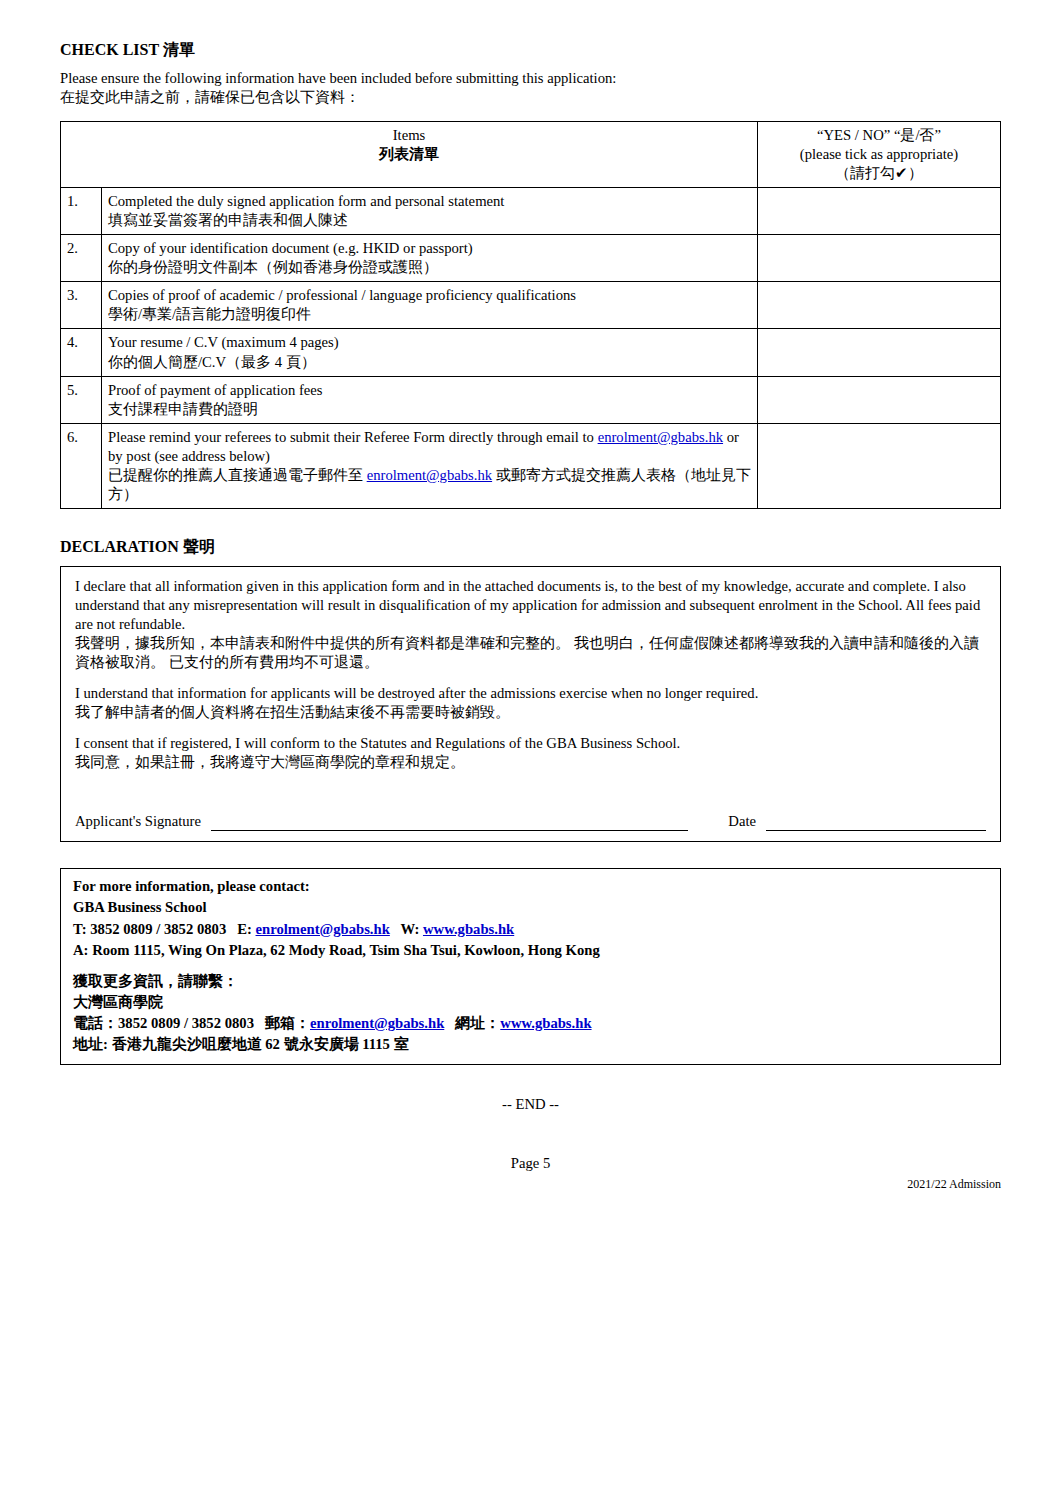CHECK LIST 清單
Please ensure the following information have been included before submitting this application:
在提交此申請之前，請確保已包含以下資料：
| Items 列表清單 | “YES / NO” “是/否” (please tick as appropriate) （請打勾✔） |
| --- | --- |
| 1. | Completed the duly signed application form and personal statement 填寫並妥當簽署的申請表和個人陳述 | |
| 2. | Copy of your identification document (e.g. HKID or passport) 你的身份證明文件副本（例如香港身份證或護照） | |
| 3. | Copies of proof of academic / professional / language proficiency qualifications 學術/專業/語言能力證明復印件 | |
| 4. | Your resume / C.V (maximum 4 pages) 你的個人簡歷/C.V（最多 4 頁） | |
| 5. | Proof of payment of application fees 支付課程申請費的證明 | |
| 6. | Please remind your referees to submit their Referee Form directly through email to enrolment@gbabs.hk or by post (see address below) 已提醒你的推薦人直接通過電子郵件至 enrolment@gbabs.hk 或郵寄方式提交推薦人表格（地址見下方） | |
DECLARATION 聲明
I declare that all information given in this application form and in the attached documents is, to the best of my knowledge, accurate and complete. I also understand that any misrepresentation will result in disqualification of my application for admission and subsequent enrolment in the School. All fees paid are not refundable.
我聲明，據我所知，本申請表和附件中提供的所有資料都是準確和完整的。 我也明白，任何虛假陳述都將導致我的入讀申請和隨後的入讀資格被取消。 已支付的所有費用均不可退還。
I understand that information for applicants will be destroyed after the admissions exercise when no longer required.
我了解申請者的個人資料將在招生活動結束後不再需要時被銷毀。
I consent that if registered, I will conform to the Statutes and Regulations of the GBA Business School.
我同意，如果註冊，我將遵守大灣區商學院的章程和規定。
Applicant's Signature Date
For more information, please contact:
GBA Business School
T: 3852 0809 / 3852 0803 E: enrolment@gbabs.hk W: www.gbabs.hk
A: Room 1115, Wing On Plaza, 62 Mody Road, Tsim Sha Tsui, Kowloon, Hong Kong
獲取更多資訊，請聯繫：
大灣區商學院
電話：3852 0809 / 3852 0803 郵箱：enrolment@gbabs.hk 網址：www.gbabs.hk
地址: 香港九龍尖沙咀麼地道 62 號永安廣場 1115 室
-- END --
Page 5
2021/22 Admission